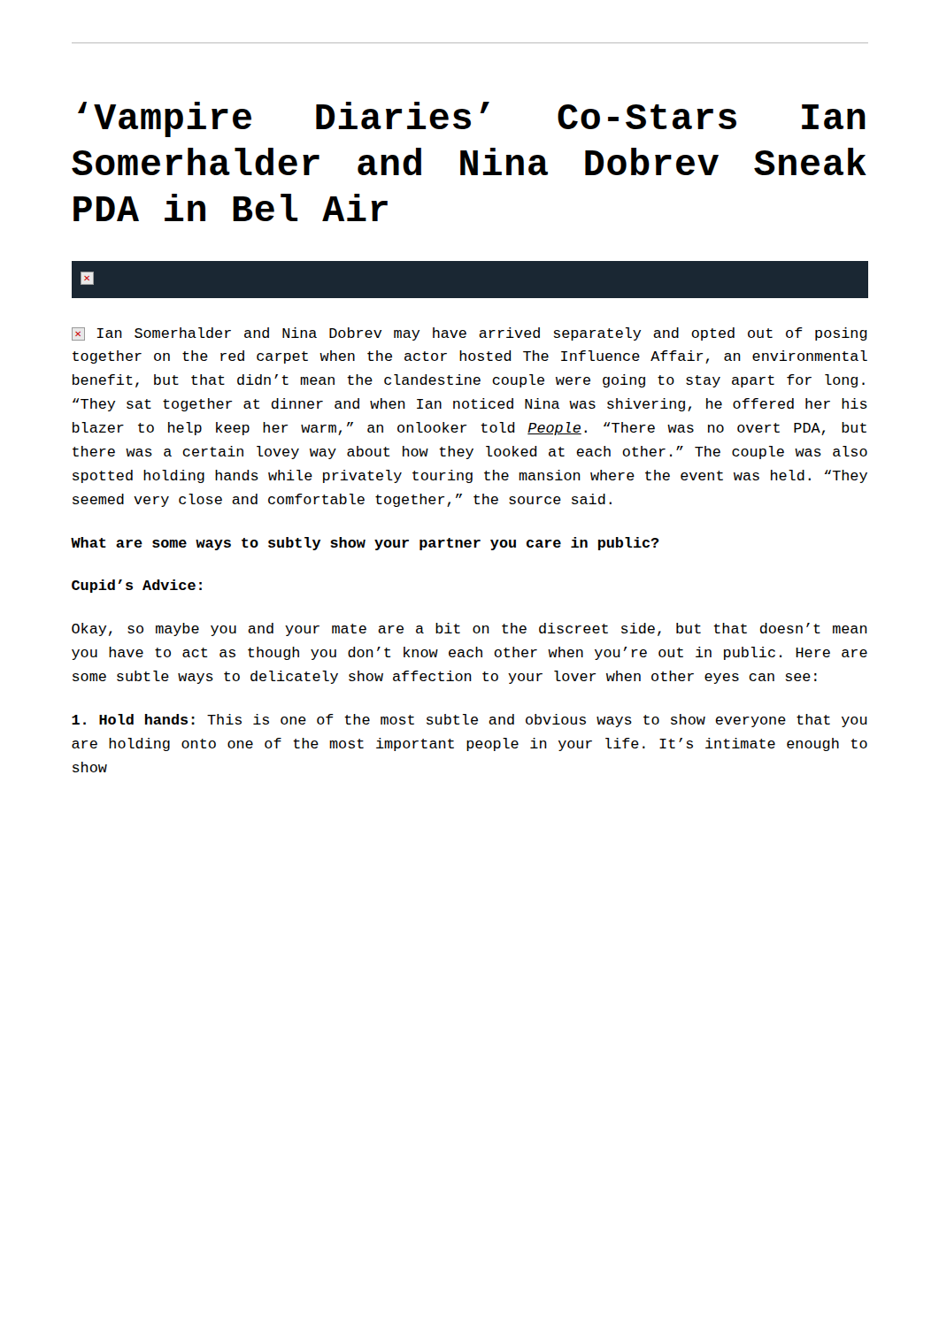‘Vampire Diaries’ Co-Stars Ian Somerhalder and Nina Dobrev Sneak PDA in Bel Air
✕
✕ Ian Somerhalder and Nina Dobrev may have arrived separately and opted out of posing together on the red carpet when the actor hosted The Influence Affair, an environmental benefit, but that didn’t mean the clandestine couple were going to stay apart for long. “They sat together at dinner and when Ian noticed Nina was shivering, he offered her his blazer to help keep her warm,” an onlooker told People. “There was no overt PDA, but there was a certain lovey way about how they looked at each other.” The couple was also spotted holding hands while privately touring the mansion where the event was held. “They seemed very close and comfortable together,” the source said.
What are some ways to subtly show your partner you care in public?
Cupid’s Advice:
Okay, so maybe you and your mate are a bit on the discreet side, but that doesn’t mean you have to act as though you don’t know each other when you’re out in public. Here are some subtle ways to delicately show affection to your lover when other eyes can see:
1. Hold hands: This is one of the most subtle and obvious ways to show everyone that you are holding onto one of the most important people in your life. It’s intimate enough to show